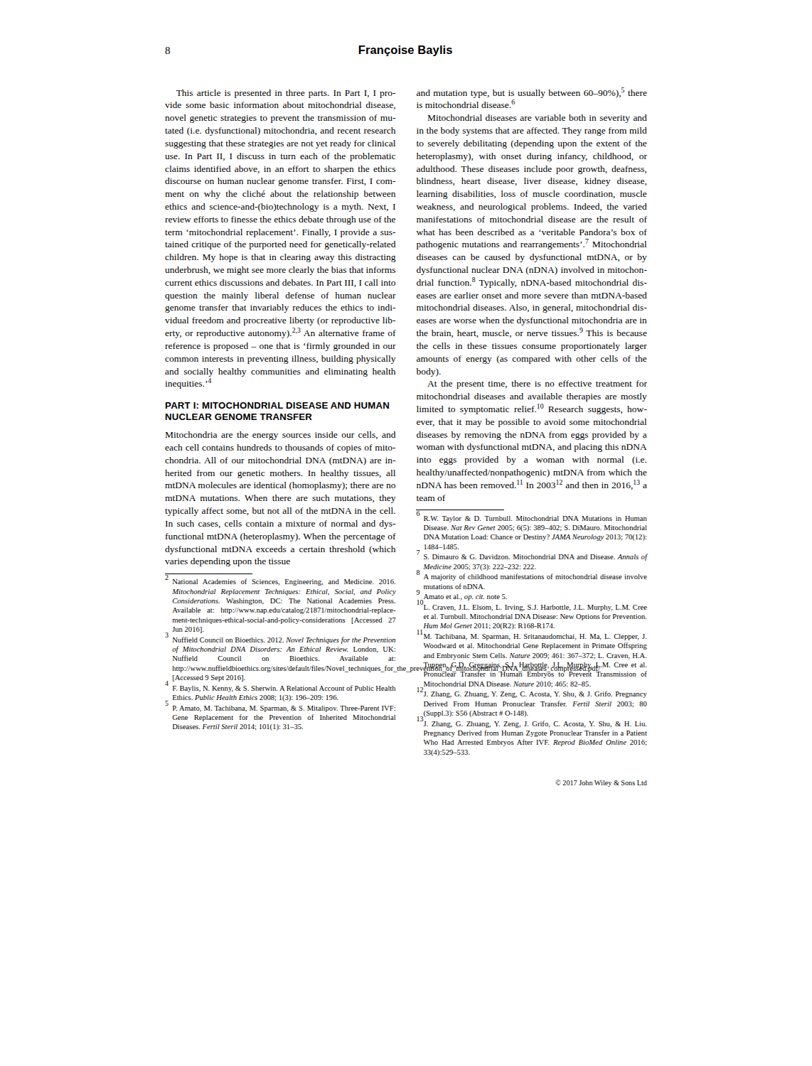8
Françoise Baylis
This article is presented in three parts. In Part I, I provide some basic information about mitochondrial disease, novel genetic strategies to prevent the transmission of mutated (i.e. dysfunctional) mitochondria, and recent research suggesting that these strategies are not yet ready for clinical use. In Part II, I discuss in turn each of the problematic claims identified above, in an effort to sharpen the ethics discourse on human nuclear genome transfer. First, I comment on why the cliché about the relationship between ethics and science-and-(bio)technology is a myth. Next, I review efforts to finesse the ethics debate through use of the term ‘mitochondrial replacement’. Finally, I provide a sustained critique of the purported need for genetically-related children. My hope is that in clearing away this distracting underbrush, we might see more clearly the bias that informs current ethics discussions and debates. In Part III, I call into question the mainly liberal defense of human nuclear genome transfer that invariably reduces the ethics to individual freedom and procreative liberty (or reproductive liberty, or reproductive autonomy).2,3 An alternative frame of reference is proposed – one that is ‘firmly grounded in our common interests in preventing illness, building physically and socially healthy communities and eliminating health inequities.’4
Part I: Mitochondrial Disease and Human Nuclear Genome Transfer
Mitochondria are the energy sources inside our cells, and each cell contains hundreds to thousands of copies of mitochondria. All of our mitochondrial DNA (mtDNA) are inherited from our genetic mothers. In healthy tissues, all mtDNA molecules are identical (homoplasmy); there are no mtDNA mutations. When there are such mutations, they typically affect some, but not all of the mtDNA in the cell. In such cases, cells contain a mixture of normal and dysfunctional mtDNA (heteroplasmy). When the percentage of dysfunctional mtDNA exceeds a certain threshold (which varies depending upon the tissue
2 National Academies of Sciences, Engineering, and Medicine. 2016. Mitochondrial Replacement Techniques: Ethical, Social, and Policy Considerations. Washington, DC: The National Academies Press. Available at: http://www.nap.edu/catalog/21871/mitochondrial-replacement-techniques-ethical-social-and-policy-considerations [Accessed 27 Jun 2016].
3 Nuffield Council on Bioethics. 2012. Novel Techniques for the Prevention of Mitochondrial DNA Disorders: An Ethical Review. London, UK: Nuffield Council on Bioethics. Available at: http://www.nuffieldbioethics.org/sites/default/files/Novel_techniques_for_the_prevention_of_mitochondrial_DNA_diseases_compressed.pdf/ [Accessed 9 Sept 2016].
4 F. Baylis, N. Kenny, & S. Sherwin. A Relational Account of Public Health Ethics. Public Health Ethics 2008; 1(3): 196–209: 196.
5 P. Amato, M. Tachibana, M. Sparman, & S. Mitalipov. Three-Parent IVF: Gene Replacement for the Prevention of Inherited Mitochondrial Diseases. Fertil Steril 2014; 101(1): 31–35.
and mutation type, but is usually between 60–90%),5 there is mitochondrial disease.6
Mitochondrial diseases are variable both in severity and in the body systems that are affected. They range from mild to severely debilitating (depending upon the extent of the heteroplasmy), with onset during infancy, childhood, or adulthood. These diseases include poor growth, deafness, blindness, heart disease, liver disease, kidney disease, learning disabilities, loss of muscle coordination, muscle weakness, and neurological problems. Indeed, the varied manifestations of mitochondrial disease are the result of what has been described as a ‘veritable Pandora’s box of pathogenic mutations and rearrangements’.7 Mitochondrial diseases can be caused by dysfunctional mtDNA, or by dysfunctional nuclear DNA (nDNA) involved in mitochondrial function.8 Typically, nDNA-based mitochondrial diseases are earlier onset and more severe than mtDNA-based mitochondrial diseases. Also, in general, mitochondrial diseases are worse when the dysfunctional mitochondria are in the brain, heart, muscle, or nerve tissues.9 This is because the cells in these tissues consume proportionately larger amounts of energy (as compared with other cells of the body).
At the present time, there is no effective treatment for mitochondrial diseases and available therapies are mostly limited to symptomatic relief.10 Research suggests, however, that it may be possible to avoid some mitochondrial diseases by removing the nDNA from eggs provided by a woman with dysfunctional mtDNA, and placing this nDNA into eggs provided by a woman with normal (i.e. healthy/unaffected/nonpathogenic) mtDNA from which the nDNA has been removed.11 In 200312 and then in 2016,13 a team of
6 R.W. Taylor & D. Turnbull. Mitochondrial DNA Mutations in Human Disease. Nat Rev Genet 2005; 6(5): 389–402; S. DiMauro. Mitochondrial DNA Mutation Load: Chance or Destiny? JAMA Neurology 2013; 70(12): 1484–1485.
7 S. Dimauro & G. Davidzon. Mitochondrial DNA and Disease. Annals of Medicine 2005; 37(3): 222–232: 222.
8 A majority of childhood manifestations of mitochondrial disease involve mutations of nDNA.
9 Amato et al., op. cit. note 5.
10 L. Craven, J.L. Elsom, L. Irving, S.J. Harbottle, J.L. Murphy, L.M. Cree et al. Turnbull. Mitochondrial DNA Disease: New Options for Prevention. Hum Mol Genet 2011; 20(R2): R168-R174.
11 M. Tachibana, M. Sparman, H. Sritanaudomchai, H. Ma, L. Clepper, J. Woodward et al. Mitochondrial Gene Replacement in Primate Offspring and Embryonic Stem Cells. Nature 2009; 461: 367–372; L. Craven, H.A. Tuppen, G.D. Greggains, S.J. Harbottle, J.L. Murphy, L.M. Cree et al. Pronuclear Transfer in Human Embryos to Prevent Transmission of Mitochondrial DNA Disease. Nature 2010; 465: 82–85.
12 J. Zhang, G. Zhuang, Y. Zeng, C. Acosta, Y. Shu, & J. Grifo. Pregnancy Derived From Human Pronuclear Transfer. Fertil Steril 2003; 80 (Suppl.3): S56 (Abstract # O-148).
13 J. Zhang, G. Zhuang, Y. Zeng, J. Grifo, C. Acosta, Y. Shu, & H. Liu. Pregnancy Derived from Human Zygote Pronuclear Transfer in a Patient Who Had Arrested Embryos After IVF. Reprod BioMed Online 2016; 33(4):529–533.
© 2017 John Wiley & Sons Ltd